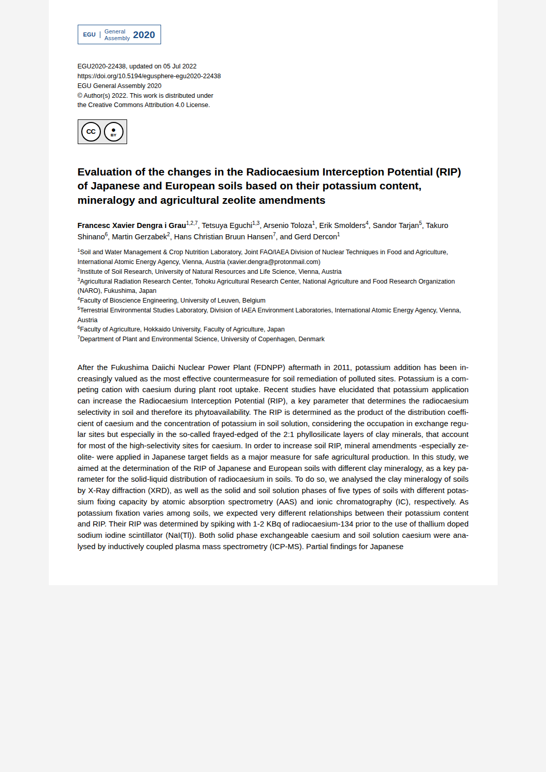EGU General
Assembly 2020
EGU2020-22438, updated on 05 Jul 2022
https://doi.org/10.5194/egusphere-egu2020-22438
EGU General Assembly 2020
© Author(s) 2022. This work is distributed under
the Creative Commons Attribution 4.0 License.
CC ●BY
Evaluation of the changes in the Radiocaesium Interception Potential (RIP) of Japanese and European soils based on their potassium content, mineralogy and agricultural zeolite amendments
Francesc Xavier Dengra i Grau1,2,7, Tetsuya Eguchi1,3, Arsenio Toloza1, Erik Smolders4, Sandor Tarjan5, Takuro Shinano6, Martin Gerzabek2, Hans Christian Bruun Hansen7, and Gerd Dercon1
1Soil and Water Management & Crop Nutrition Laboratory, Joint FAO/IAEA Division of Nuclear Techniques in Food and Agriculture, International Atomic Energy Agency, Vienna, Austria (xavier.dengra@protonmail.com)
2Institute of Soil Research, University of Natural Resources and Life Science, Vienna, Austria
3Agricultural Radiation Research Center, Tohoku Agricultural Research Center, National Agriculture and Food Research Organization (NARO), Fukushima, Japan
4Faculty of Bioscience Engineering, University of Leuven, Belgium
5Terrestrial Environmental Studies Laboratory, Division of IAEA Environment Laboratories, International Atomic Energy Agency, Vienna, Austria
6Faculty of Agriculture, Hokkaido University, Faculty of Agriculture, Japan
7Department of Plant and Environmental Science, University of Copenhagen, Denmark
After the Fukushima Daiichi Nuclear Power Plant (FDNPP) aftermath in 2011, potassium addition has been increasingly valued as the most effective countermeasure for soil remediation of polluted sites. Potassium is a competing cation with caesium during plant root uptake. Recent studies have elucidated that potassium application can increase the Radiocaesium Interception Potential (RIP), a key parameter that determines the radiocaesium selectivity in soil and therefore its phytoavailability. The RIP is determined as the product of the distribution coefficient of caesium and the concentration of potassium in soil solution, considering the occupation in exchange regular sites but especially in the so-called frayed-edged of the 2:1 phyllosilicate layers of clay minerals, that account for most of the high-selectivity sites for caesium. In order to increase soil RIP, mineral amendments -especially zeolite- were applied in Japanese target fields as a major measure for safe agricultural production. In this study, we aimed at the determination of the RIP of Japanese and European soils with different clay mineralogy, as a key parameter for the solid-liquid distribution of radiocaesium in soils. To do so, we analysed the clay mineralogy of soils by X-Ray diffraction (XRD), as well as the solid and soil solution phases of five types of soils with different potassium fixing capacity by atomic absorption spectrometry (AAS) and ionic chromatography (IC), respectively. As potassium fixation varies among soils, we expected very different relationships between their potassium content and RIP. Their RIP was determined by spiking with 1-2 KBq of radiocaesium-134 prior to the use of thallium doped sodium iodine scintillator (NaI(Tl)). Both solid phase exchangeable caesium and soil solution caesium were analysed by inductively coupled plasma mass spectrometry (ICP-MS). Partial findings for Japanese